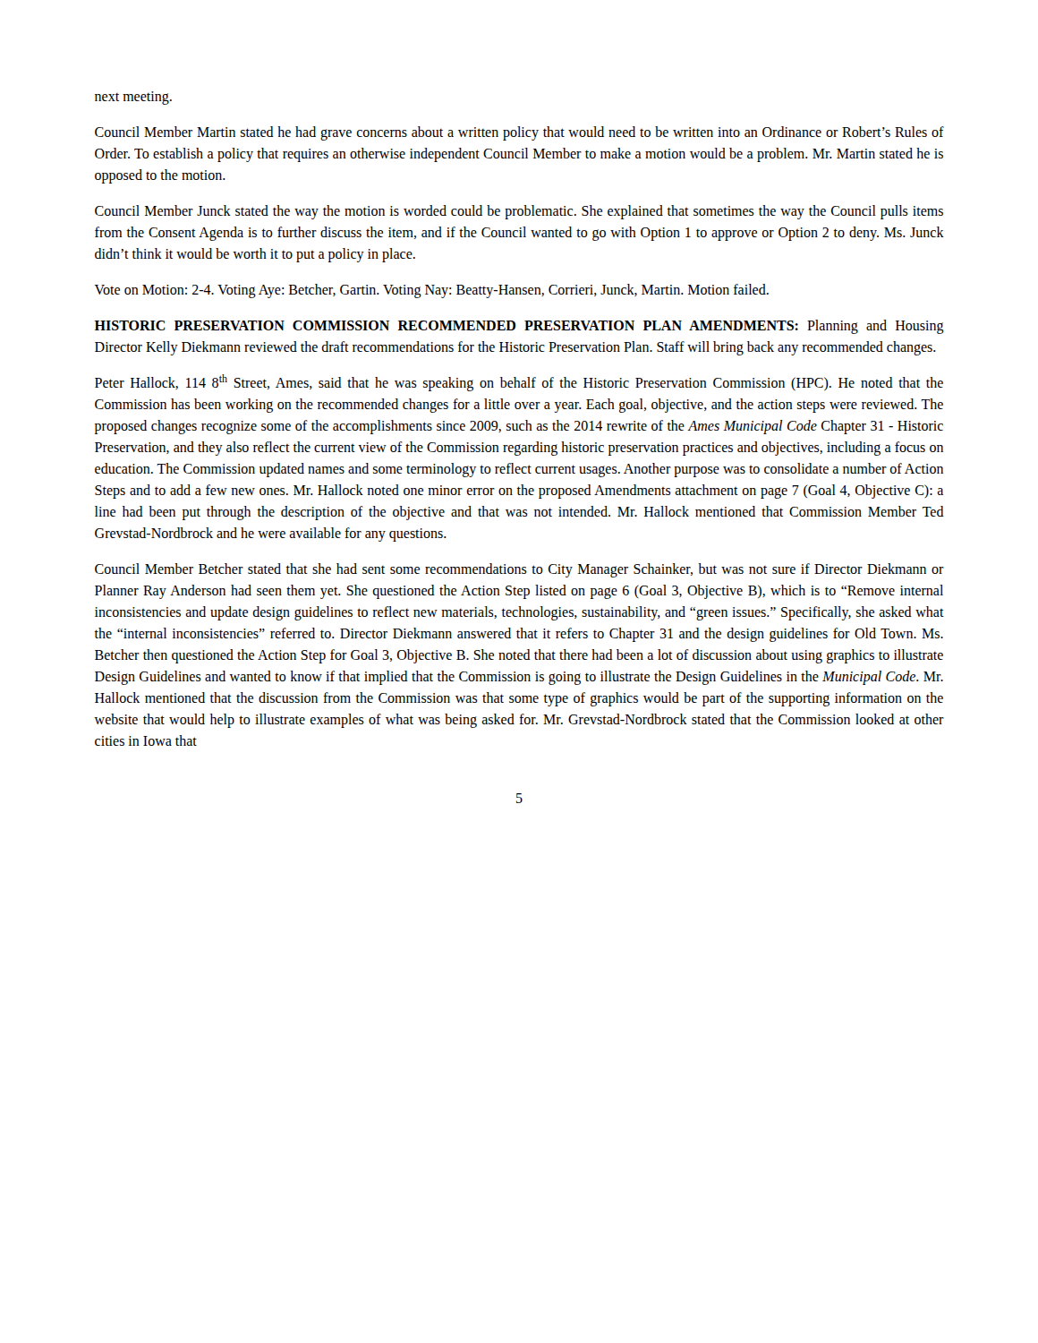next meeting.
Council Member Martin stated he had grave concerns about a written policy that would need to be written into an Ordinance or Robert’s Rules of Order. To establish a policy that requires an otherwise independent Council Member to make a motion would be a problem. Mr. Martin stated he is opposed to the motion.
Council Member Junck stated the way the motion is worded could be problematic. She explained that sometimes the way the Council pulls items from the Consent Agenda is to further discuss the item, and if the Council wanted to go with Option 1 to approve or Option 2 to deny. Ms. Junck didn’t think it would be worth it to put a policy in place.
Vote on Motion: 2-4. Voting Aye: Betcher, Gartin. Voting Nay: Beatty-Hansen, Corrieri, Junck, Martin. Motion failed.
HISTORIC PRESERVATION COMMISSION RECOMMENDED PRESERVATION PLAN AMENDMENTS: Planning and Housing Director Kelly Diekmann reviewed the draft recommendations for the Historic Preservation Plan. Staff will bring back any recommended changes.
Peter Hallock, 114 8th Street, Ames, said that he was speaking on behalf of the Historic Preservation Commission (HPC). He noted that the Commission has been working on the recommended changes for a little over a year. Each goal, objective, and the action steps were reviewed. The proposed changes recognize some of the accomplishments since 2009, such as the 2014 rewrite of the Ames Municipal Code Chapter 31 - Historic Preservation, and they also reflect the current view of the Commission regarding historic preservation practices and objectives, including a focus on education. The Commission updated names and some terminology to reflect current usages. Another purpose was to consolidate a number of Action Steps and to add a few new ones. Mr. Hallock noted one minor error on the proposed Amendments attachment on page 7 (Goal 4, Objective C): a line had been put through the description of the objective and that was not intended. Mr. Hallock mentioned that Commission Member Ted Grevstad-Nordbrock and he were available for any questions.
Council Member Betcher stated that she had sent some recommendations to City Manager Schainker, but was not sure if Director Diekmann or Planner Ray Anderson had seen them yet. She questioned the Action Step listed on page 6 (Goal 3, Objective B), which is to “Remove internal inconsistencies and update design guidelines to reflect new materials, technologies, sustainability, and “green issues.” Specifically, she asked what the “internal inconsistencies” referred to. Director Diekmann answered that it refers to Chapter 31 and the design guidelines for Old Town. Ms. Betcher then questioned the Action Step for Goal 3, Objective B. She noted that there had been a lot of discussion about using graphics to illustrate Design Guidelines and wanted to know if that implied that the Commission is going to illustrate the Design Guidelines in the Municipal Code. Mr. Hallock mentioned that the discussion from the Commission was that some type of graphics would be part of the supporting information on the website that would help to illustrate examples of what was being asked for. Mr. Grevstad-Nordbrock stated that the Commission looked at other cities in Iowa that
5